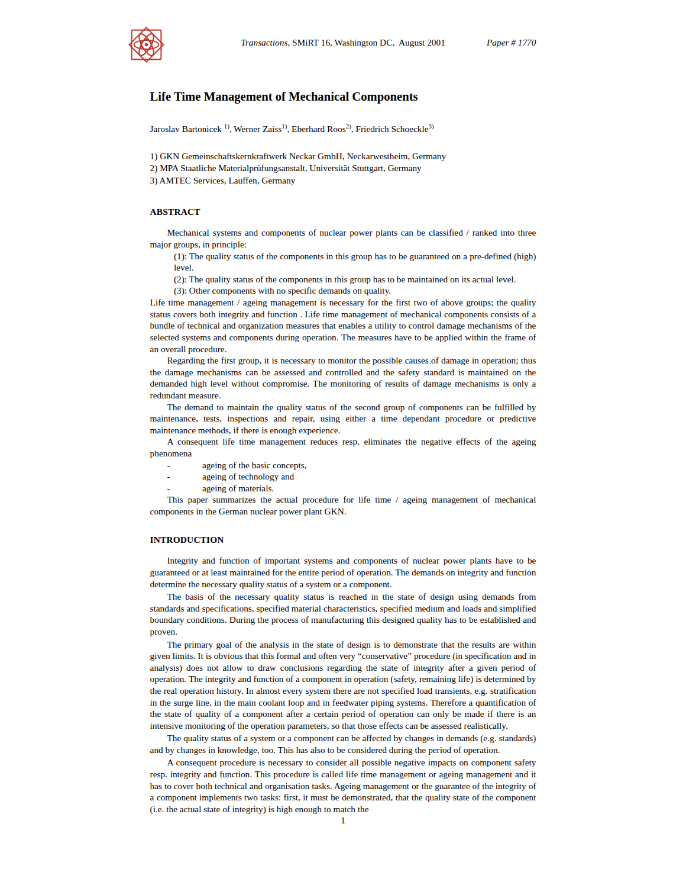Transactions, SMiRT 16, Washington DC, August 2001
Paper # 1770
Life Time Management of Mechanical Components
Jaroslav Bartonicek 1), Werner Zaiss1), Eberhard Roos2), Friedrich Schoeckle3)
1) GKN Gemeinschaftskernkraftwerk Neckar GmbH, Neckarwestheim, Germany
2) MPA Staatliche Materialprüfungsanstalt, Universität Stuttgart, Germany
3) AMTEC Services, Lauffen, Germany
ABSTRACT
Mechanical systems and components of nuclear power plants can be classified / ranked into three major groups, in principle:
(1): The quality status of the components in this group has to be guaranteed on a pre-defined (high) level.
(2): The quality status of the components in this group has to be maintained on its actual level.
(3): Other components with no specific demands on quality.
Life time management / ageing management is necessary for the first two of above groups; the quality status covers both integrity and function . Life time management of mechanical components consists of a bundle of technical and organization measures that enables a utility to control damage mechanisms of the selected systems and components during operation. The measures have to be applied within the frame of an overall procedure.
Regarding the first group, it is necessary to monitor the possible causes of damage in operation; thus the damage mechanisms can be assessed and controlled and the safety standard is maintained on the demanded high level without compromise. The monitoring of results of damage mechanisms is only a redundant measure.
The demand to maintain the quality status of the second group of components can be fulfilled by maintenance, tests, inspections and repair, using either a time dependant procedure or predictive maintenance methods, if there is enough experience.
A consequent life time management reduces resp. eliminates the negative effects of the ageing phenomena
-ageing of the basic concepts,
-ageing of technology and
-ageing of materials.
This paper summarizes the actual procedure for life time / ageing management of mechanical components in the German nuclear power plant GKN.
INTRODUCTION
Integrity and function of important systems and components of nuclear power plants have to be guaranteed or at least maintained for the entire period of operation. The demands on integrity and function determine the necessary quality status of a system or a component.
The basis of the necessary quality status is reached in the state of design using demands from standards and specifications, specified material characteristics, specified medium and loads and simplified boundary conditions. During the process of manufacturing this designed quality has to be established and proven.
The primary goal of the analysis in the state of design is to demonstrate that the results are within given limits. It is obvious that this formal and often very “conservative” procedure (in specification and in analysis) does not allow to draw conclusions regarding the state of integrity after a given period of operation. The integrity and function of a component in operation (safety, remaining life) is determined by the real operation history. In almost every system there are not specified load transients, e.g. stratification in the surge line, in the main coolant loop and in feedwater piping systems. Therefore a quantification of the state of quality of a component after a certain period of operation can only be made if there is an intensive monitoring of the operation parameters, so that those effects can be assessed realistically.
The quality status of a system or a component can be affected by changes in demands (e.g. standards) and by changes in knowledge, too. This has also to be considered during the period of operation.
A consequent procedure is necessary to consider all possible negative impacts on component safety resp. integrity and function. This procedure is called life time management or ageing management and it has to cover both technical and organisation tasks. Ageing management or the guarantee of the integrity of a component implements two tasks: first, it must be demonstrated, that the quality state of the component (i.e. the actual state of integrity) is high enough to match the
1